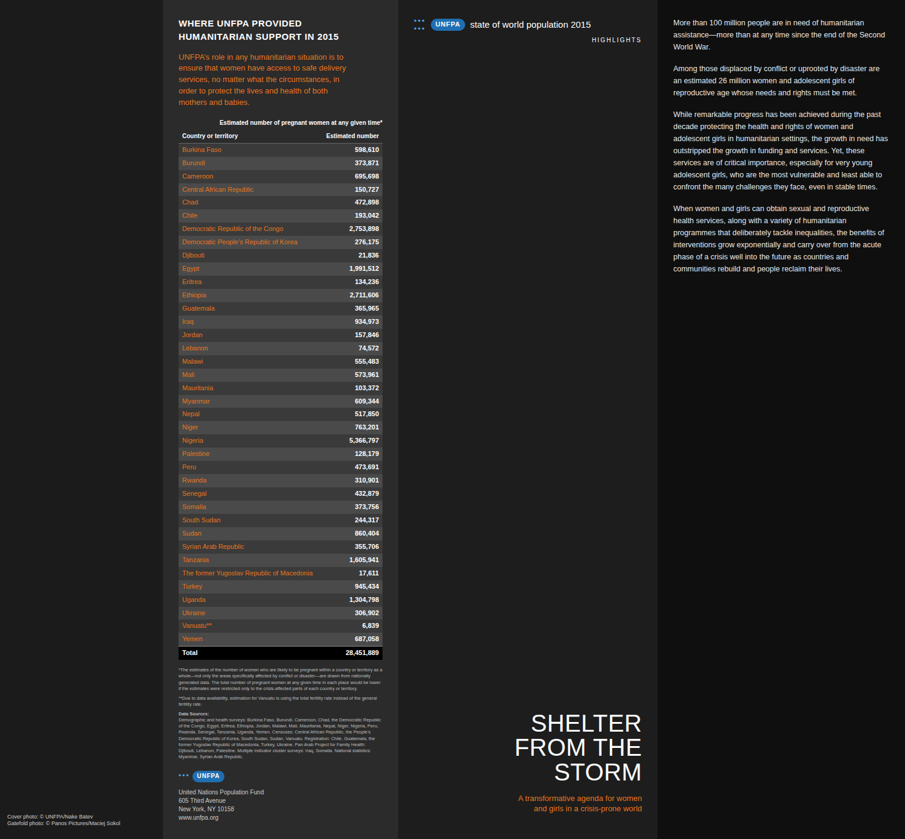Cover photo: © UNFPA/Nake Batev
Gatefold photo: © Panos Pictures/Maciej Sokol
Where UNFPA provided
humanitarian support in 2015
UNFPA’s role in any humanitarian situation is to ensure that women have access to safe delivery services, no matter what the circumstances, in order to protect the lives and health of both mothers and babies.
Estimated number of pregnant women at any given time*
| Country or territory | Estimated number |
| --- | --- |
| Burkina Faso | 598,610 |
| Burundi | 373,871 |
| Cameroon | 695,698 |
| Central African Republic | 150,727 |
| Chad | 472,898 |
| Chile | 193,042 |
| Democratic Republic of the Congo | 2,753,898 |
| Democratic People’s Republic of Korea | 276,175 |
| Djibouti | 21,836 |
| Egypt | 1,991,512 |
| Eritrea | 134,236 |
| Ethiopia | 2,711,606 |
| Guatemala | 365,965 |
| Iraq | 934,973 |
| Jordan | 157,846 |
| Lebanon | 74,572 |
| Malawi | 555,483 |
| Mali | 573,961 |
| Mauritania | 103,372 |
| Myanmar | 609,344 |
| Nepal | 517,850 |
| Niger | 763,201 |
| Nigeria | 5,366,797 |
| Palestine | 128,179 |
| Peru | 473,691 |
| Rwanda | 310,901 |
| Senegal | 432,879 |
| Somalia | 373,756 |
| South Sudan | 244,317 |
| Sudan | 860,404 |
| Syrian Arab Republic | 355,706 |
| Tanzania | 1,605,941 |
| The former Yugoslav Republic of Macedonia | 17,611 |
| Turkey | 945,434 |
| Uganda | 1,304,798 |
| Ukraine | 306,902 |
| Vanuatu** | 6,839 |
| Yemen | 687,058 |
| Total | 28,451,889 |
*The estimates of the number of women who are likely to be pregnant within a country or territory as a whole—not only the areas specifically affected by conflict or disaster—are drawn from nationally generated data. The total number of pregnant women at any given time in each place would be lower if the estimates were restricted only to the crisis-affected parts of each country or territory.
**Due to data availability, estimation for Vanuatu is using the total fertility rate instead of the general fertility rate.
Data Sources:
Demographic and health surveys: Burkina Faso, Burundi, Cameroon, Chad, the Democratic Republic of the Congo, Egypt, Eritrea, Ethiopia, Jordan, Malawi, Mali, Mauritania, Nepal, Niger, Nigeria, Peru, Rwanda, Senegal, Tanzania, Uganda, Yemen. Censuses: Central African Republic, the People’s Democratic Republic of Korea, South Sudan, Sudan, Vanuatu. Registration: Chile, Guatemala, the former Yugoslav Republic of Macedonia, Turkey, Ukraine. Pan Arab Project for Family Health: Djibouti, Lebanon, Palestine. Multiple indicator cluster surveys: Iraq, Somalia. National statistics: Myanmar, Syrian Arab Republic.
•••UNFPA
United Nations Population Fund
605 Third Avenue
New York, NY 10158
www.unfpa.org
•••
••• UNFPA state of world population 2015
HIGHLIGHTS
SHELTER
FROM THE
STORM
A transformative agenda for women and girls in a crisis-prone world
More than 100 million people are in need of humanitarian assistance—more than at any time since the end of the Second World War.
Among those displaced by conflict or uprooted by disaster are an estimated 26 million women and adolescent girls of reproductive age whose needs and rights must be met.
While remarkable progress has been achieved during the past decade protecting the health and rights of women and adolescent girls in humanitarian settings, the growth in need has outstripped the growth in funding and services. Yet, these services are of critical importance, especially for very young adolescent girls, who are the most vulnerable and least able to confront the many challenges they face, even in stable times.
When women and girls can obtain sexual and reproductive health services, along with a variety of humanitarian programmes that deliberately tackle inequalities, the benefits of interventions grow exponentially and carry over from the acute phase of a crisis well into the future as countries and communities rebuild and people reclaim their lives.